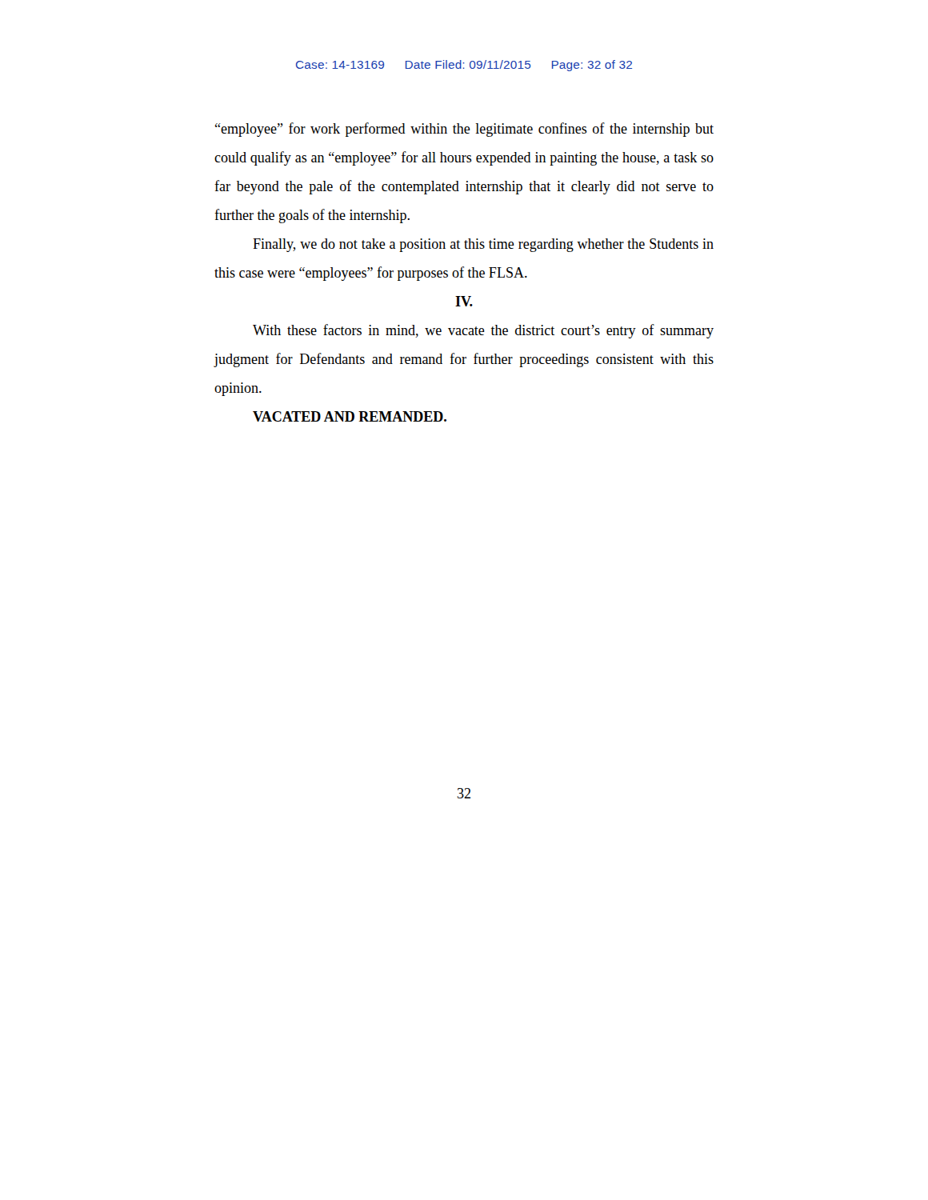Case: 14-13169 Date Filed: 09/11/2015 Page: 32 of 32
“employee” for work performed within the legitimate confines of the internship but could qualify as an “employee” for all hours expended in painting the house, a task so far beyond the pale of the contemplated internship that it clearly did not serve to further the goals of the internship.
Finally, we do not take a position at this time regarding whether the Students in this case were “employees” for purposes of the FLSA.
IV.
With these factors in mind, we vacate the district court’s entry of summary judgment for Defendants and remand for further proceedings consistent with this opinion.
VACATED AND REMANDED.
32